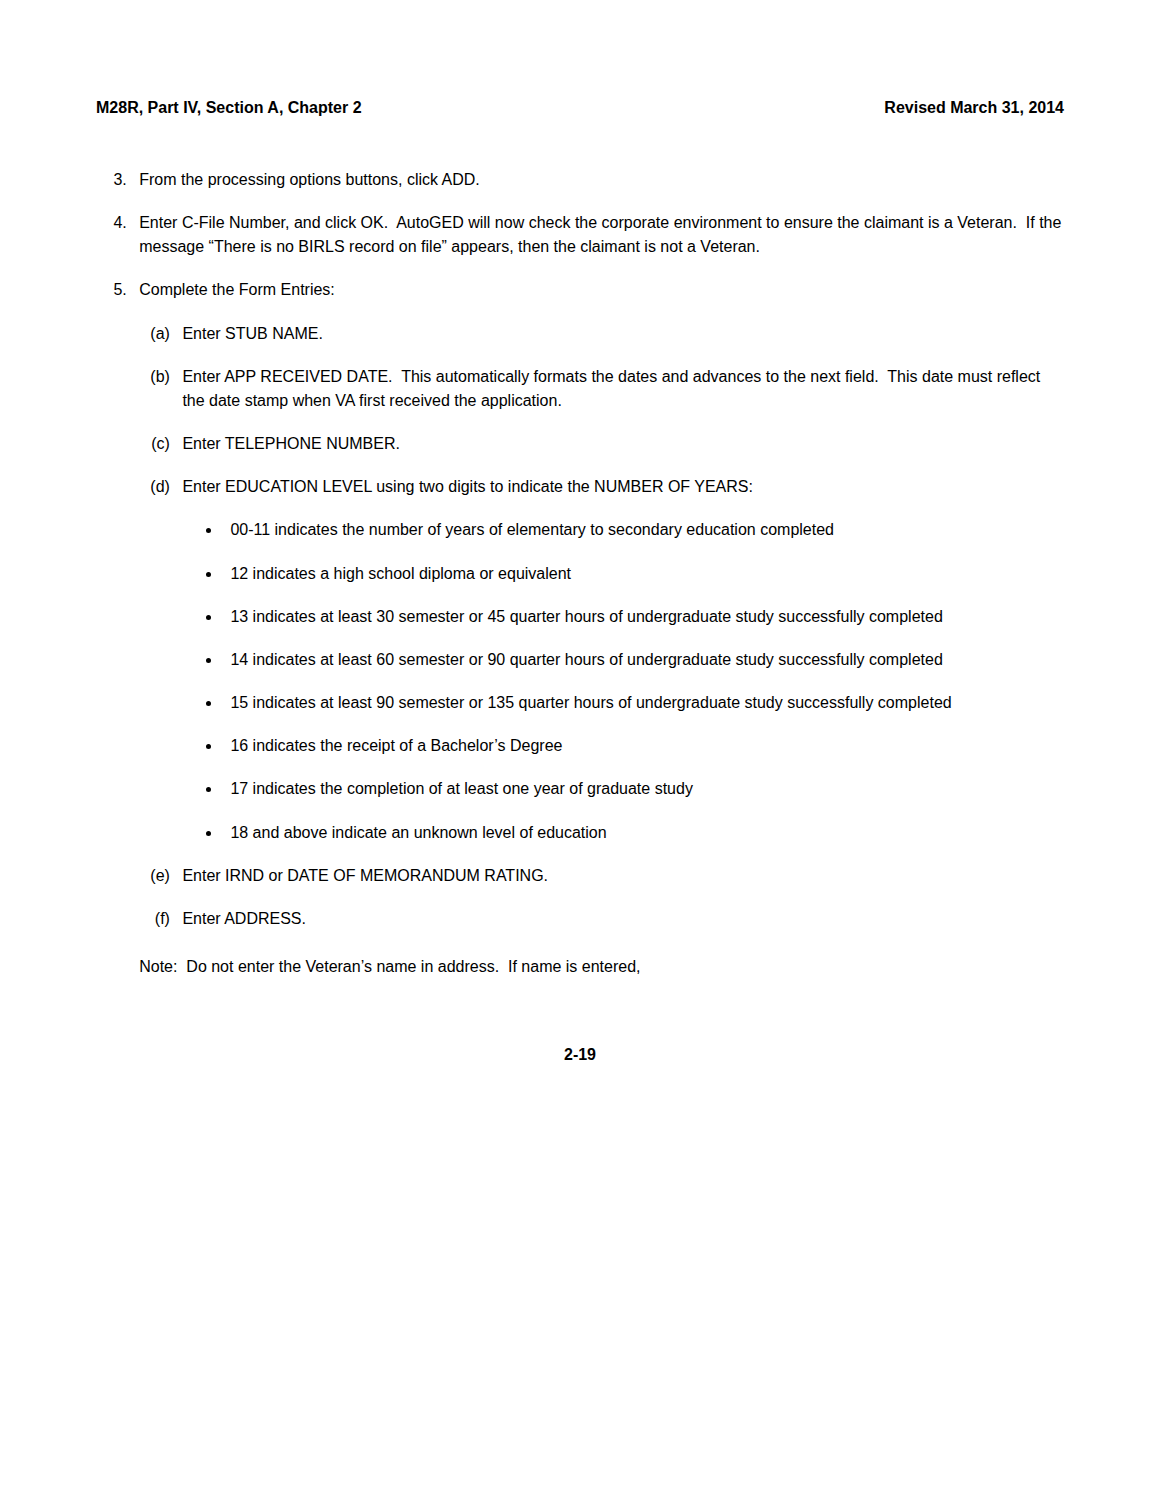M28R, Part IV, Section A, Chapter 2
Revised March 31, 2014
From the processing options buttons, click ADD.
Enter C-File Number, and click OK. AutoGED will now check the corporate environment to ensure the claimant is a Veteran. If the message “There is no BIRLS record on file” appears, then the claimant is not a Veteran.
Complete the Form Entries:
Enter STUB NAME.
Enter APP RECEIVED DATE. This automatically formats the dates and advances to the next field. This date must reflect the date stamp when VA first received the application.
Enter TELEPHONE NUMBER.
Enter EDUCATION LEVEL using two digits to indicate the NUMBER OF YEARS:
00-11 indicates the number of years of elementary to secondary education completed
12 indicates a high school diploma or equivalent
13 indicates at least 30 semester or 45 quarter hours of undergraduate study successfully completed
14 indicates at least 60 semester or 90 quarter hours of undergraduate study successfully completed
15 indicates at least 90 semester or 135 quarter hours of undergraduate study successfully completed
16 indicates the receipt of a Bachelor’s Degree
17 indicates the completion of at least one year of graduate study
18 and above indicate an unknown level of education
Enter IRND or DATE OF MEMORANDUM RATING.
Enter ADDRESS.
Note: Do not enter the Veteran’s name in address. If name is entered,
2-19